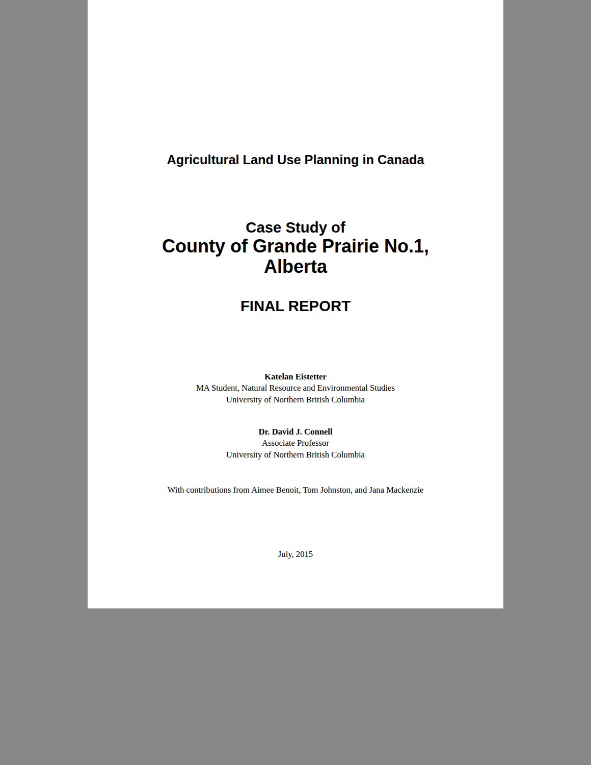Agricultural Land Use Planning in Canada
Case Study of
County of Grande Prairie No.1,
Alberta
FINAL REPORT
Katelan Eistetter
MA Student, Natural Resource and Environmental Studies
University of Northern British Columbia
Dr. David J. Connell
Associate Professor
University of Northern British Columbia
With contributions from Aimee Benoit, Tom Johnston, and Jana Mackenzie
July, 2015